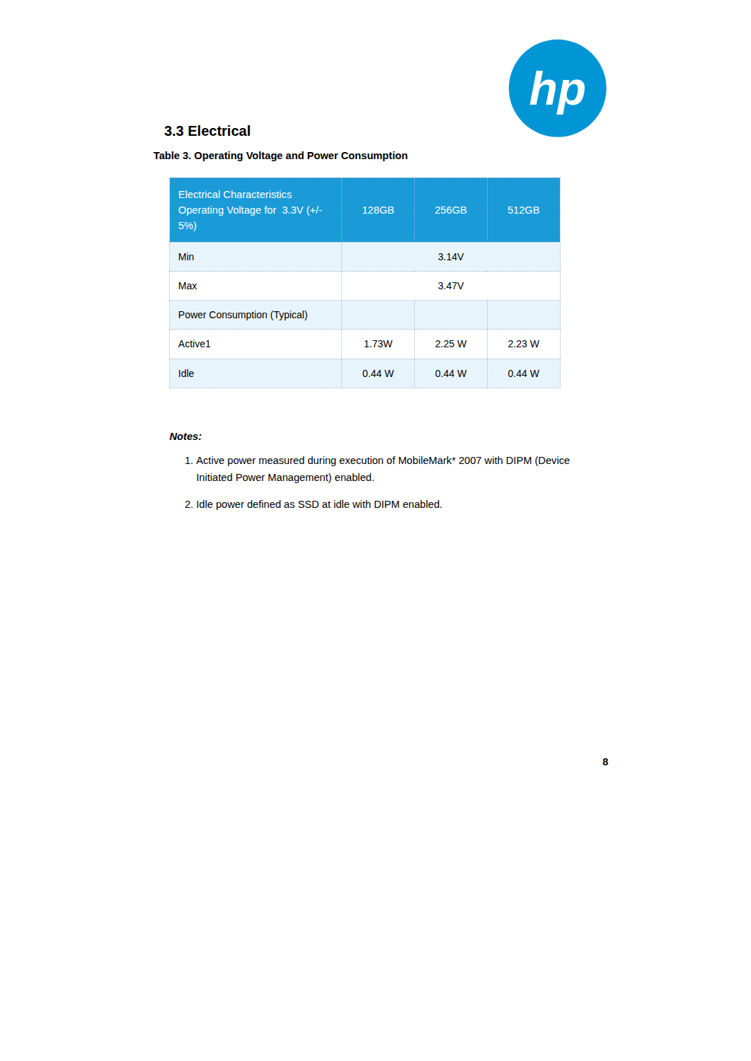hp
3.3 Electrical
Table 3. Operating Voltage and Power Consumption
| Electrical Characteristics Operating Voltage for 3.3V (+/- 5%) | 128GB | 256GB | 512GB |
| Min | 3.14V |
| Max | 3.47V |
| Power Consumption (Typical) | | | |
| Active1 | 1.73W | 2.25 W | 2.23 W |
| Idle | 0.44 W | 0.44 W | 0.44 W |
Notes:
Active power measured during execution of MobileMark* 2007 with DIPM (Device Initiated Power Management) enabled.
Idle power defined as SSD at idle with DIPM enabled.
8